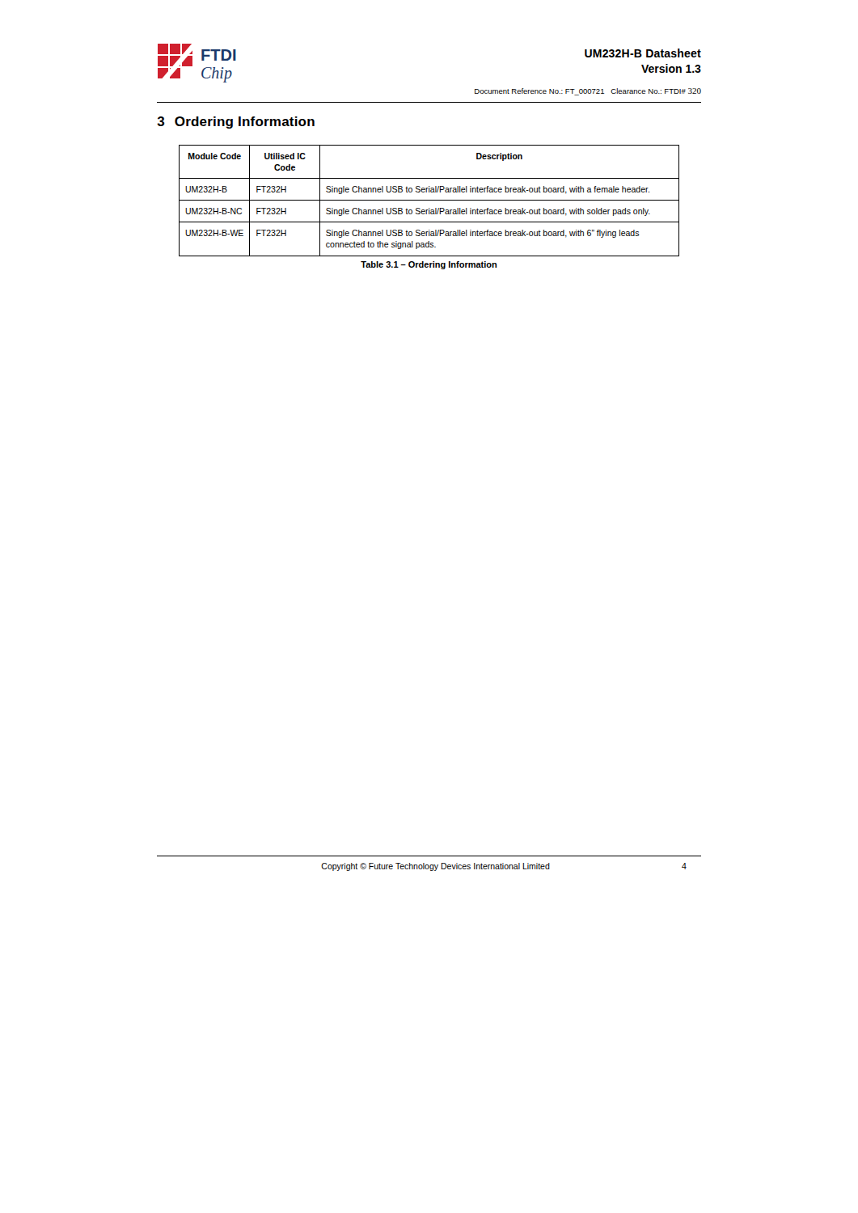FTDI Chip
UM232H-B Datasheet
Version 1.3
Document Reference No.: FT_000721 Clearance No.: FTDI# 320
3 Ordering Information
| Module Code | Utilised IC Code | Description |
| --- | --- | --- |
| UM232H-B | FT232H | Single Channel USB to Serial/Parallel interface break-out board, with a female header. |
| UM232H-B-NC | FT232H | Single Channel USB to Serial/Parallel interface break-out board, with solder pads only. |
| UM232H-B-WE | FT232H | Single Channel USB to Serial/Parallel interface break-out board, with 6” flying leads connected to the signal pads. |
Table 3.1 – Ordering Information
Copyright © Future Technology Devices International Limited
4